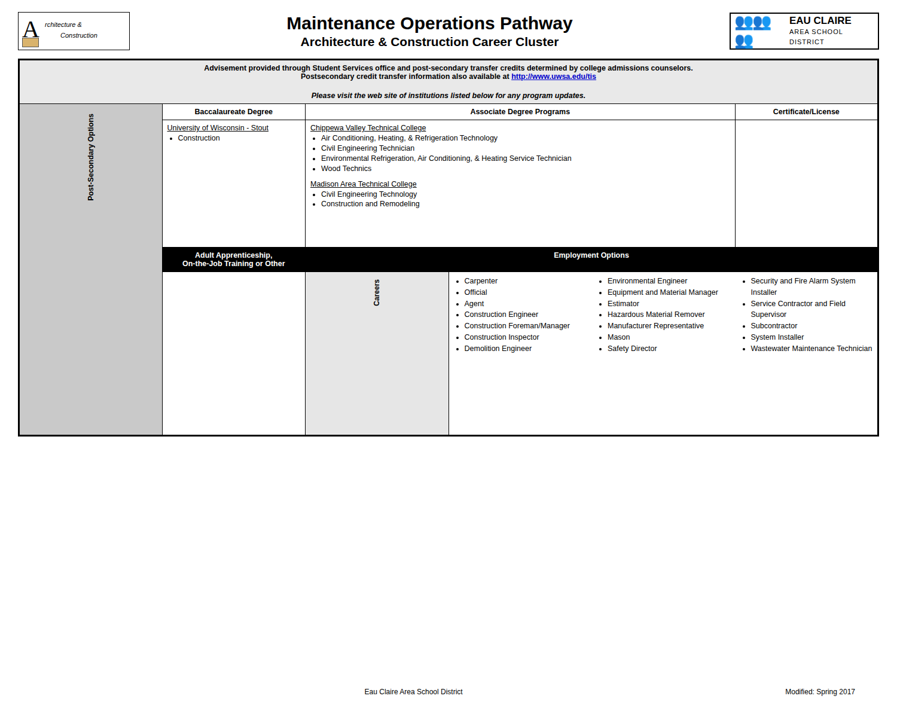A rchitecture & Construction
Maintenance Operations Pathway
Architecture & Construction Career Cluster
👥👥👥 EAU CLAIRE
AREA SCHOOL DISTRICT
| Advisement provided through Student Services office and post-secondary transfer credits determined by college admissions counselors. Postsecondary credit transfer information also available at http://www.uwsa.edu/tis Please visit the web site of institutions listed below for any program updates. |
| Post-Secondary Options | Baccalaureate Degree | Associate Degree Programs | Certificate/License |
| University of Wisconsin - Stout Construction | Chippewa Valley Technical College Air Conditioning, Heating, & Refrigeration Technology Civil Engineering Technician Environmental Refrigeration, Air Conditioning, & Heating Service Technician Wood Technics Madison Area Technical College Civil Engineering Technology Construction and Remodeling | |
| Adult Apprenticeship, On-the-Job Training or Other | Employment Options |
| | Careers | Carpenter Official Agent Construction Engineer Construction Foreman/Manager Construction Inspector Demolition Engineer Environmental Engineer Equipment and Material Manager Estimator Hazardous Material Remover Manufacturer Representative Mason Safety Director Security and Fire Alarm System Installer Service Contractor and Field Supervisor Subcontractor System Installer Wastewater Maintenance Technician |
Eau Claire Area School District
Modified: Spring 2017